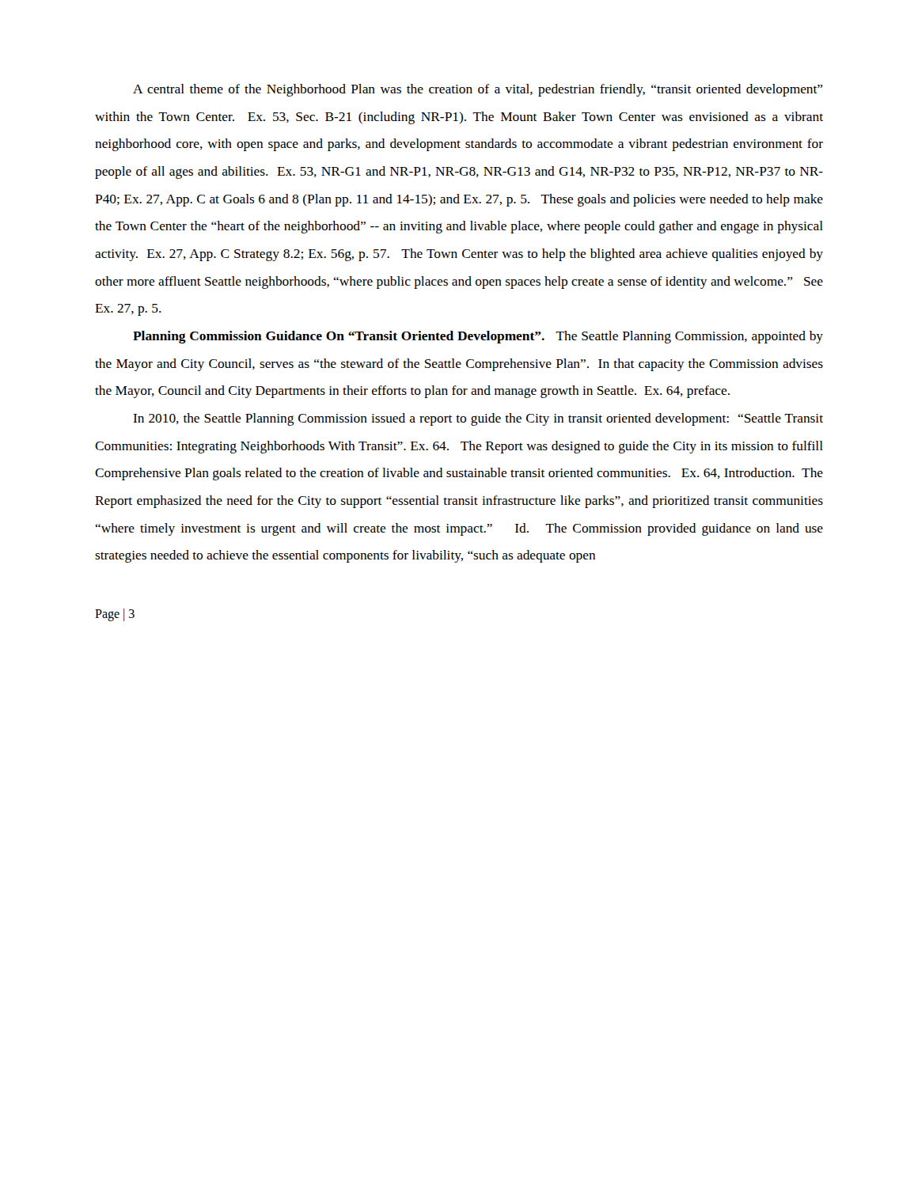A central theme of the Neighborhood Plan was the creation of a vital, pedestrian friendly, “transit oriented development” within the Town Center. Ex. 53, Sec. B-21 (including NR-P1). The Mount Baker Town Center was envisioned as a vibrant neighborhood core, with open space and parks, and development standards to accommodate a vibrant pedestrian environment for people of all ages and abilities. Ex. 53, NR-G1 and NR-P1, NR-G8, NR-G13 and G14, NR-P32 to P35, NR-P12, NR-P37 to NR-P40; Ex. 27, App. C at Goals 6 and 8 (Plan pp. 11 and 14-15); and Ex. 27, p. 5. These goals and policies were needed to help make the Town Center the “heart of the neighborhood” -- an inviting and livable place, where people could gather and engage in physical activity. Ex. 27, App. C Strategy 8.2; Ex. 56g, p. 57. The Town Center was to help the blighted area achieve qualities enjoyed by other more affluent Seattle neighborhoods, “where public places and open spaces help create a sense of identity and welcome.” See Ex. 27, p. 5.
Planning Commission Guidance On “Transit Oriented Development”. The Seattle Planning Commission, appointed by the Mayor and City Council, serves as “the steward of the Seattle Comprehensive Plan”. In that capacity the Commission advises the Mayor, Council and City Departments in their efforts to plan for and manage growth in Seattle. Ex. 64, preface.
In 2010, the Seattle Planning Commission issued a report to guide the City in transit oriented development: “Seattle Transit Communities: Integrating Neighborhoods With Transit”. Ex. 64. The Report was designed to guide the City in its mission to fulfill Comprehensive Plan goals related to the creation of livable and sustainable transit oriented communities. Ex. 64, Introduction. The Report emphasized the need for the City to support “essential transit infrastructure like parks”, and prioritized transit communities “where timely investment is urgent and will create the most impact.” Id. The Commission provided guidance on land use strategies needed to achieve the essential components for livability, “such as adequate open
Page | 3